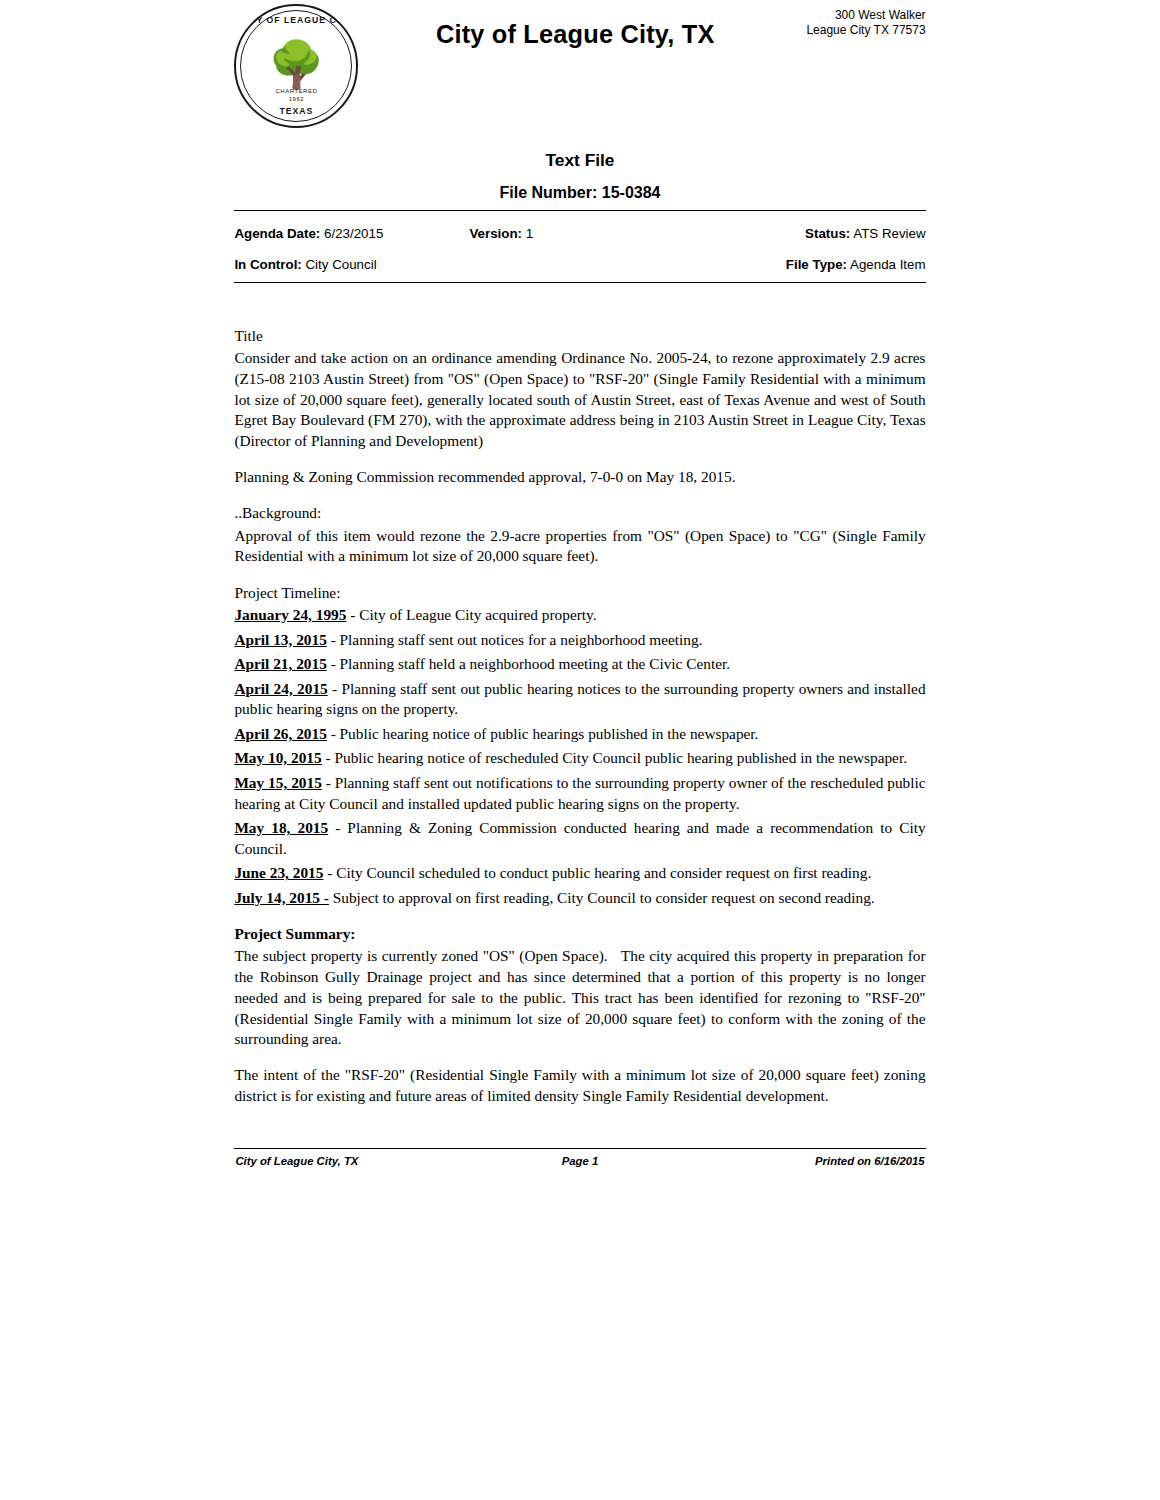CITY OF LEAGUE CITY
🌳
CHARTERED
1962
TEXAS
City of League City, TX
300 West Walker
League City TX 77573
Text File
File Number: 15-0384
| Agenda Date: 6/23/2015 | Version: 1 | Status: ATS Review |
| In Control: City Council | | File Type: Agenda Item |
Title
Consider and take action on an ordinance amending Ordinance No. 2005-24, to rezone approximately 2.9 acres (Z15-08 2103 Austin Street) from "OS" (Open Space) to "RSF-20" (Single Family Residential with a minimum lot size of 20,000 square feet), generally located south of Austin Street, east of Texas Avenue and west of South Egret Bay Boulevard (FM 270), with the approximate address being in 2103 Austin Street in League City, Texas (Director of Planning and Development)
Planning & Zoning Commission recommended approval, 7-0-0 on May 18, 2015.
..Background:
Approval of this item would rezone the 2.9-acre properties from "OS" (Open Space) to "CG" (Single Family Residential with a minimum lot size of 20,000 square feet).
Project Timeline:
January 24, 1995 - City of League City acquired property.
April 13, 2015 - Planning staff sent out notices for a neighborhood meeting.
April 21, 2015 - Planning staff held a neighborhood meeting at the Civic Center.
April 24, 2015 - Planning staff sent out public hearing notices to the surrounding property owners and installed public hearing signs on the property.
April 26, 2015 - Public hearing notice of public hearings published in the newspaper.
May 10, 2015 - Public hearing notice of rescheduled City Council public hearing published in the newspaper.
May 15, 2015 - Planning staff sent out notifications to the surrounding property owner of the rescheduled public hearing at City Council and installed updated public hearing signs on the property.
May 18, 2015 - Planning & Zoning Commission conducted hearing and made a recommendation to City Council.
June 23, 2015 - City Council scheduled to conduct public hearing and consider request on first reading.
July 14, 2015 - Subject to approval on first reading, City Council to consider request on second reading.
Project Summary:
The subject property is currently zoned "OS" (Open Space). The city acquired this property in preparation for the Robinson Gully Drainage project and has since determined that a portion of this property is no longer needed and is being prepared for sale to the public. This tract has been identified for rezoning to "RSF-20" (Residential Single Family with a minimum lot size of 20,000 square feet) to conform with the zoning of the surrounding area.
The intent of the "RSF-20" (Residential Single Family with a minimum lot size of 20,000 square feet) zoning district is for existing and future areas of limited density Single Family Residential development.
| City of League City, TX | Page 1 | Printed on 6/16/2015 |